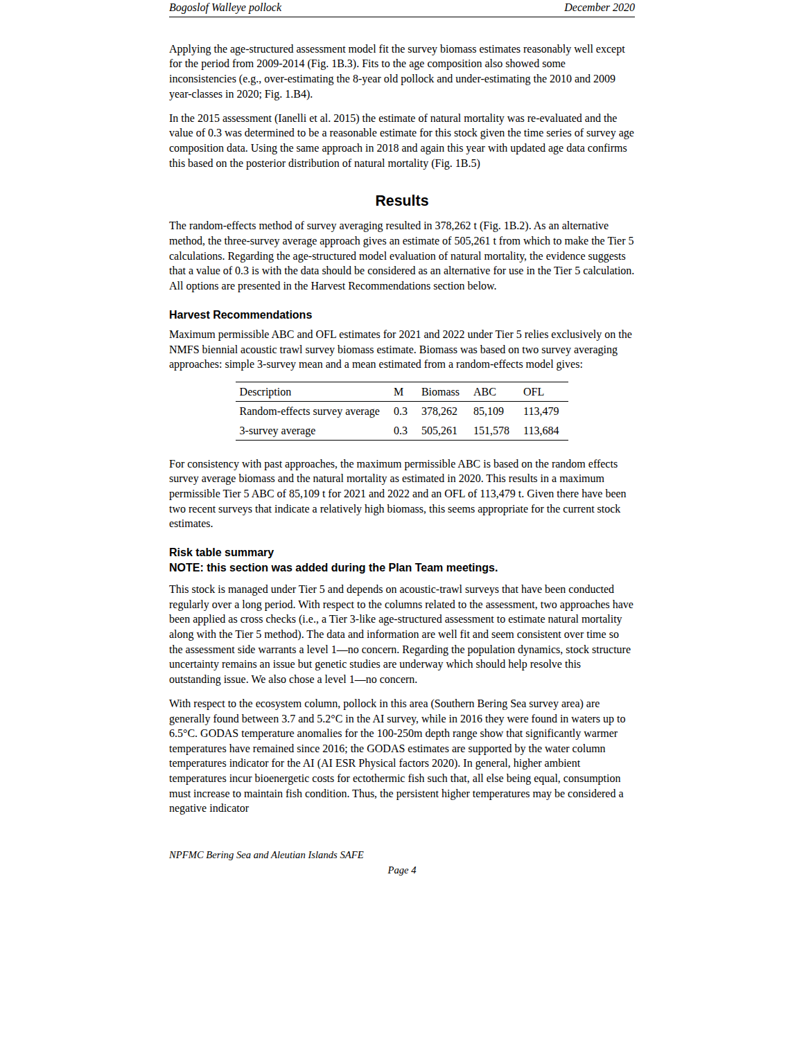Bogoslof Walleye pollock
December 2020
Applying the age-structured assessment model fit the survey biomass estimates reasonably well except for the period from 2009-2014 (Fig. 1B.3). Fits to the age composition also showed some inconsistencies (e.g., over-estimating the 8-year old pollock and under-estimating the 2010 and 2009 year-classes in 2020; Fig. 1.B4).
In the 2015 assessment (Ianelli et al. 2015) the estimate of natural mortality was re-evaluated and the value of 0.3 was determined to be a reasonable estimate for this stock given the time series of survey age composition data. Using the same approach in 2018 and again this year with updated age data confirms this based on the posterior distribution of natural mortality (Fig. 1B.5)
Results
The random-effects method of survey averaging resulted in 378,262 t (Fig. 1B.2). As an alternative method, the three-survey average approach gives an estimate of 505,261 t from which to make the Tier 5 calculations. Regarding the age-structured model evaluation of natural mortality, the evidence suggests that a value of 0.3 is with the data should be considered as an alternative for use in the Tier 5 calculation. All options are presented in the Harvest Recommendations section below.
Harvest Recommendations
Maximum permissible ABC and OFL estimates for 2021 and 2022 under Tier 5 relies exclusively on the NMFS biennial acoustic trawl survey biomass estimate. Biomass was based on two survey averaging approaches: simple 3-survey mean and a mean estimated from a random-effects model gives:
| Description | M | Biomass | ABC | OFL |
| --- | --- | --- | --- | --- |
| Random-effects survey average | 0.3 | 378,262 | 85,109 | 113,479 |
| 3-survey average | 0.3 | 505,261 | 151,578 | 113,684 |
For consistency with past approaches, the maximum permissible ABC is based on the random effects survey average biomass and the natural mortality as estimated in 2020. This results in a maximum permissible Tier 5 ABC of 85,109 t for 2021 and 2022 and an OFL of 113,479 t. Given there have been two recent surveys that indicate a relatively high biomass, this seems appropriate for the current stock estimates.
Risk table summary
NOTE: this section was added during the Plan Team meetings.
This stock is managed under Tier 5 and depends on acoustic-trawl surveys that have been conducted regularly over a long period. With respect to the columns related to the assessment, two approaches have been applied as cross checks (i.e., a Tier 3-like age-structured assessment to estimate natural mortality along with the Tier 5 method). The data and information are well fit and seem consistent over time so the assessment side warrants a level 1—no concern. Regarding the population dynamics, stock structure uncertainty remains an issue but genetic studies are underway which should help resolve this outstanding issue. We also chose a level 1—no concern.
With respect to the ecosystem column, pollock in this area (Southern Bering Sea survey area) are generally found between 3.7 and 5.2°C in the AI survey, while in 2016 they were found in waters up to 6.5°C. GODAS temperature anomalies for the 100-250m depth range show that significantly warmer temperatures have remained since 2016; the GODAS estimates are supported by the water column temperatures indicator for the AI (AI ESR Physical factors 2020). In general, higher ambient temperatures incur bioenergetic costs for ectothermic fish such that, all else being equal, consumption must increase to maintain fish condition. Thus, the persistent higher temperatures may be considered a negative indicator
NPFMC Bering Sea and Aleutian Islands SAFE
Page 4